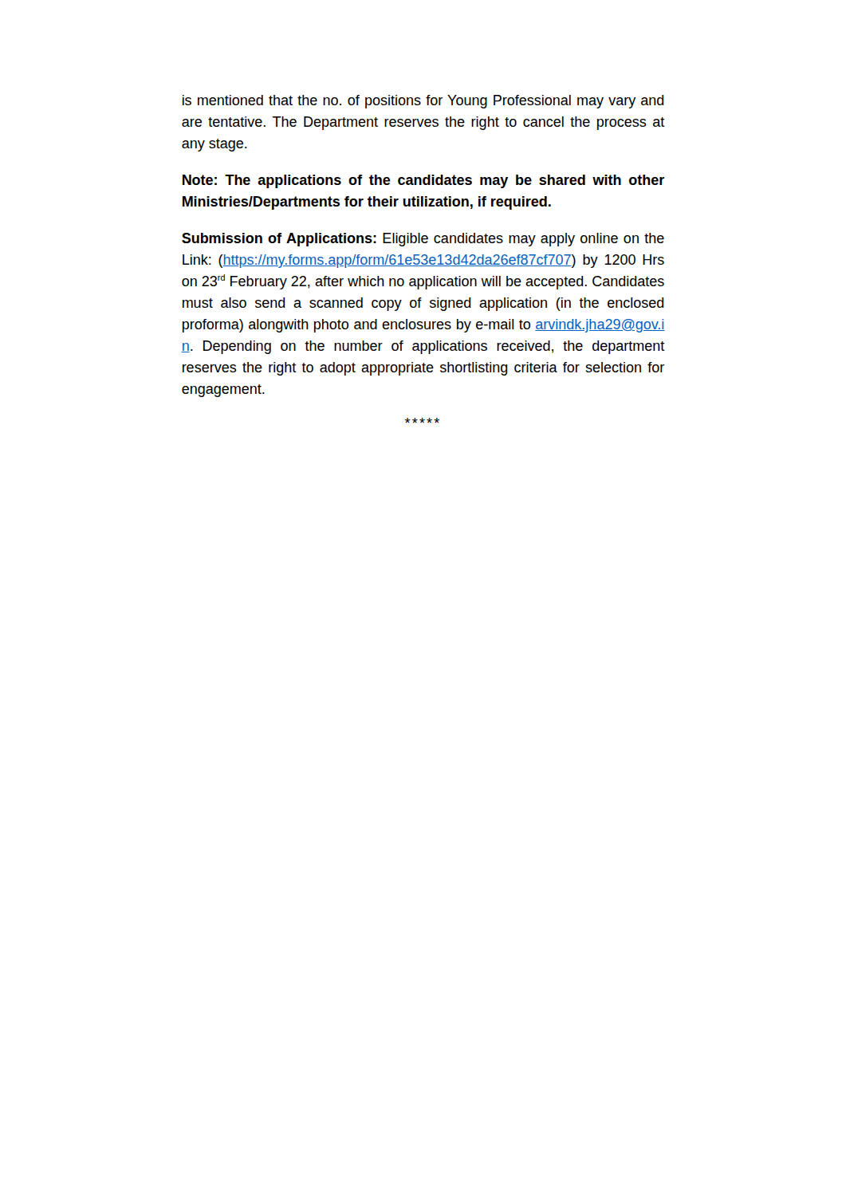is mentioned that the no. of positions for Young Professional may vary and are tentative. The Department reserves the right to cancel the process at any stage.
Note: The applications of the candidates may be shared with other Ministries/Departments for their utilization, if required.
Submission of Applications: Eligible candidates may apply online on the Link: (https://my.forms.app/form/61e53e13d42da26ef87cf707) by 1200 Hrs on 23rd February 22, after which no application will be accepted. Candidates must also send a scanned copy of signed application (in the enclosed proforma) alongwith photo and enclosures by e-mail to arvindk.jha29@gov.in. Depending on the number of applications received, the department reserves the right to adopt appropriate shortlisting criteria for selection for engagement.
*****